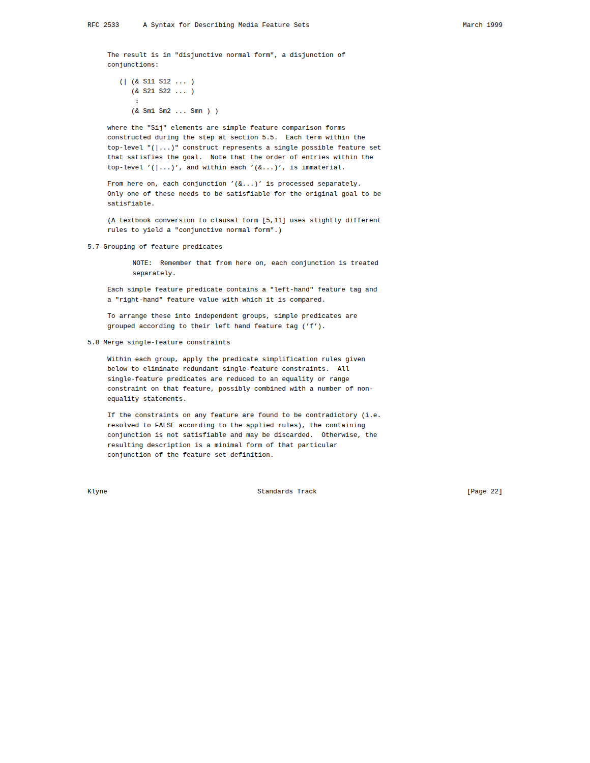RFC 2533 A Syntax for Describing Media Feature Sets March 1999
The result is in "disjunctive normal form", a disjunction of conjunctions:
   (| (& S11 S12 ... )
      (& S21 S22 ... )
       :
      (& Sm1 Sm2 ... Smn ) )
where the "Sij" elements are simple feature comparison forms constructed during the step at section 5.5. Each term within the top-level "(|...)" construct represents a single possible feature set that satisfies the goal. Note that the order of entries within the top-level ’(|...)’, and within each ’(&...)’, is immaterial.
From here on, each conjunction ’(&...)’ is processed separately. Only one of these needs to be satisfiable for the original goal to be satisfiable.
(A textbook conversion to clausal form [5,11] uses slightly different rules to yield a "conjunctive normal form".)
5.7 Grouping of feature predicates
NOTE: Remember that from here on, each conjunction is treated separately.
Each simple feature predicate contains a "left-hand" feature tag and a "right-hand" feature value with which it is compared.
To arrange these into independent groups, simple predicates are grouped according to their left hand feature tag (’f’).
5.8 Merge single-feature constraints
Within each group, apply the predicate simplification rules given below to eliminate redundant single-feature constraints. All single-feature predicates are reduced to an equality or range constraint on that feature, possibly combined with a number of non- equality statements.
If the constraints on any feature are found to be contradictory (i.e. resolved to FALSE according to the applied rules), the containing conjunction is not satisfiable and may be discarded. Otherwise, the resulting description is a minimal form of that particular conjunction of the feature set definition.
Klyne Standards Track[Page 22]